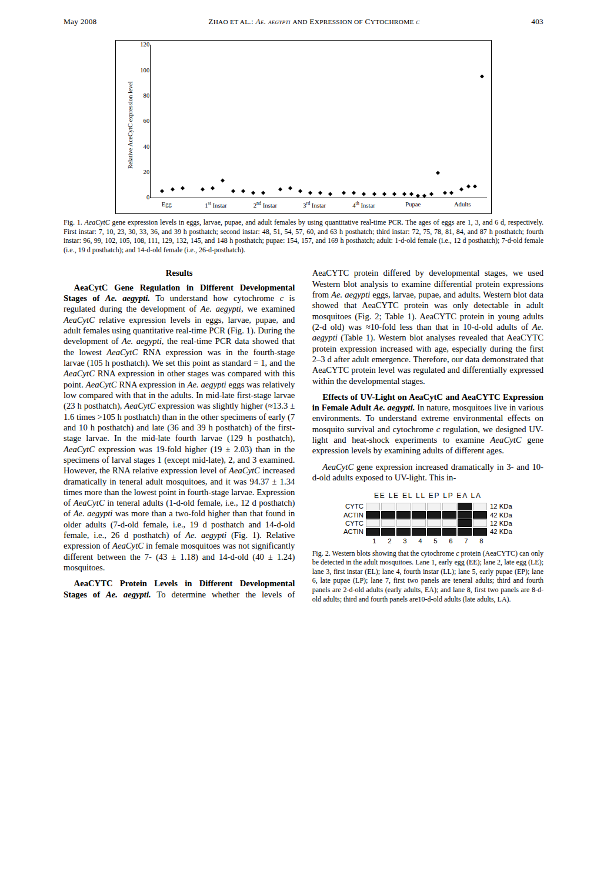May 2008 ZHAO ET AL.: Ae. aegypti AND EXPRESSION OF CYTOCHROME c 403
Relative AceCytC expression level
120 100 80 60 40 20 0
Egg 1st Instar 2nd Instar 3rd Instar 4th Instar Pupae Adults
Fig. 1. AeaCytC gene expression levels in eggs, larvae, pupae, and adult females by using quantitative real-time PCR. The ages of eggs are 1, 3, and 6 d, respectively. First instar: 7, 10, 23, 30, 33, 36, and 39 h posthatch; second instar: 48, 51, 54, 57, 60, and 63 h posthatch; third instar: 72, 75, 78, 81, 84, and 87 h posthatch; fourth instar: 96, 99, 102, 105, 108, 111, 129, 132, 145, and 148 h posthatch; pupae: 154, 157, and 169 h posthatch; adult: 1-d-old female (i.e., 12 d posthatch); 7-d-old female (i.e., 19 d posthatch); and 14-d-old female (i.e., 26-d-posthatch).
Results
AeaCytC Gene Regulation in Different Developmental Stages of Ae. aegypti. To understand how cytochrome c is regulated during the development of Ae. aegypti, we examined AeaCytC relative expression levels in eggs, larvae, pupae, and adult females using quantitative real-time PCR (Fig. 1). During the development of Ae. aegypti, the real-time PCR data showed that the lowest AeaCytC RNA expression was in the fourth-stage larvae (105 h posthatch). We set this point as standard = 1, and the AeaCytC RNA expression in other stages was compared with this point. AeaCytC RNA expression in Ae. aegypti eggs was relatively low compared with that in the adults. In mid-late first-stage larvae (23 h posthatch), AeaCytC expression was slightly higher (≈13.3 ± 1.6 times >105 h posthatch) than in the other specimens of early (7 and 10 h posthatch) and late (36 and 39 h posthatch) of the first-stage larvae. In the mid-late fourth larvae (129 h posthatch), AeaCytC expression was 19-fold higher (19 ± 2.03) than in the specimens of larval stages 1 (except mid-late), 2, and 3 examined. However, the RNA relative expression level of AeaCytC increased dramatically in teneral adult mosquitoes, and it was 94.37 ± 1.34 times more than the lowest point in fourth-stage larvae. Expression of AeaCytC in teneral adults (1-d-old female, i.e., 12 d posthatch) of Ae. aegypti was more than a two-fold higher than that found in older adults (7-d-old female, i.e., 19 d posthatch and 14-d-old female, i.e., 26 d posthatch) of Ae. aegypti (Fig. 1). Relative expression of AeaCytC in female mosquitoes was not significantly different between the 7- (43 ± 1.18) and 14-d-old (40 ± 1.24) mosquitoes.
AeaCYTC Protein Levels in Different Developmental Stages of Ae. aegypti. To determine whether the levels of AeaCYTC protein differed by developmental stages, we used Western blot analysis to examine differential protein expressions from Ae. aegypti eggs, larvae, pupae, and adults. Western blot data showed that AeaCYTC protein was only detectable in adult mosquitoes (Fig. 2; Table 1). AeaCYTC protein in young adults (2-d old) was ≈10-fold less than that in 10-d-old adults of Ae. aegypti (Table 1). Western blot analyses revealed that AeaCYTC protein expression increased with age, especially during the first 2–3 d after adult emergence. Therefore, our data demonstrated that AeaCYTC protein level was regulated and differentially expressed within the developmental stages.
Effects of UV-Light on AeaCytC and AeaCYTC Expression in Female Adult Ae. aegypti. In nature, mosquitoes live in various environments. To understand extreme environmental effects on mosquito survival and cytochrome c regulation, we designed UV-light and heat-shock experiments to examine AeaCytC gene expression levels by examining adults of different ages.
AeaCytC gene expression increased dramatically in 3- and 10-d-old adults exposed to UV-light. This in-
EE LE EL LL EP LP EA LA
| CYTC | | 12 KDa |
| ACTIN | | 42 KDa |
| CYTC | | 12 KDa |
| ACTIN | | 42 KDa |
12345678
Fig. 2. Western blots showing that the cytochrome c protein (AeaCYTC) can only be detected in the adult mosquitoes. Lane 1, early egg (EE); lane 2, late egg (LE); lane 3, first instar (EL); lane 4, fourth instar (LL); lane 5, early pupae (EP); lane 6, late pupae (LP); lane 7, first two panels are teneral adults; third and fourth panels are 2-d-old adults (early adults, EA); and lane 8, first two panels are 8-d-old adults; third and fourth panels are10-d-old adults (late adults, LA).